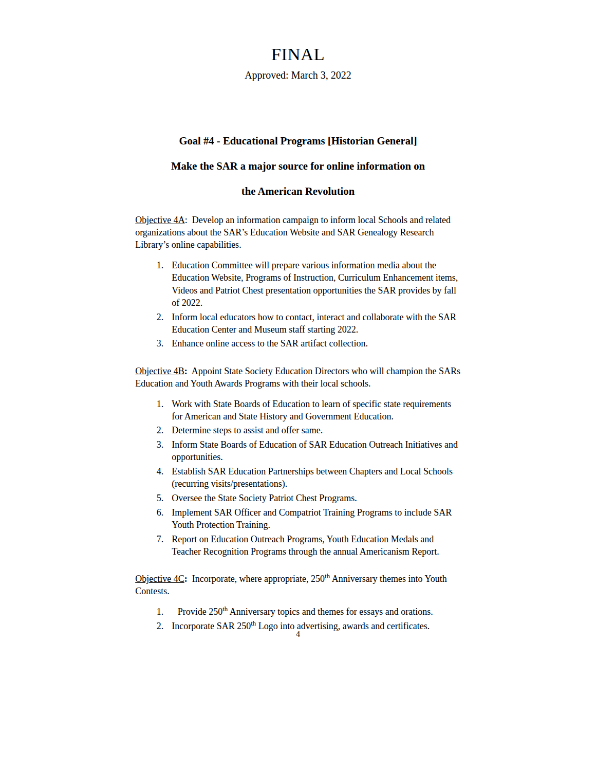FINAL
Approved: March 3, 2022
Goal #4 - Educational Programs [Historian General]
Make the SAR a major source for online information on
the American Revolution
Objective 4A: Develop an information campaign to inform local Schools and related organizations about the SAR’s Education Website and SAR Genealogy Research Library’s online capabilities.
Education Committee will prepare various information media about the Education Website, Programs of Instruction, Curriculum Enhancement items, Videos and Patriot Chest presentation opportunities the SAR provides by fall of 2022.
Inform local educators how to contact, interact and collaborate with the SAR Education Center and Museum staff starting 2022.
Enhance online access to the SAR artifact collection.
Objective 4B: Appoint State Society Education Directors who will champion the SARs Education and Youth Awards Programs with their local schools.
Work with State Boards of Education to learn of specific state requirements for American and State History and Government Education.
Determine steps to assist and offer same.
Inform State Boards of Education of SAR Education Outreach Initiatives and opportunities.
Establish SAR Education Partnerships between Chapters and Local Schools (recurring visits/presentations).
Oversee the State Society Patriot Chest Programs.
Implement SAR Officer and Compatriot Training Programs to include SAR Youth Protection Training.
Report on Education Outreach Programs, Youth Education Medals and Teacher Recognition Programs through the annual Americanism Report.
Objective 4C: Incorporate, where appropriate, 250th Anniversary themes into Youth Contests.
Provide 250th Anniversary topics and themes for essays and orations.
Incorporate SAR 250th Logo into advertising, awards and certificates.
4